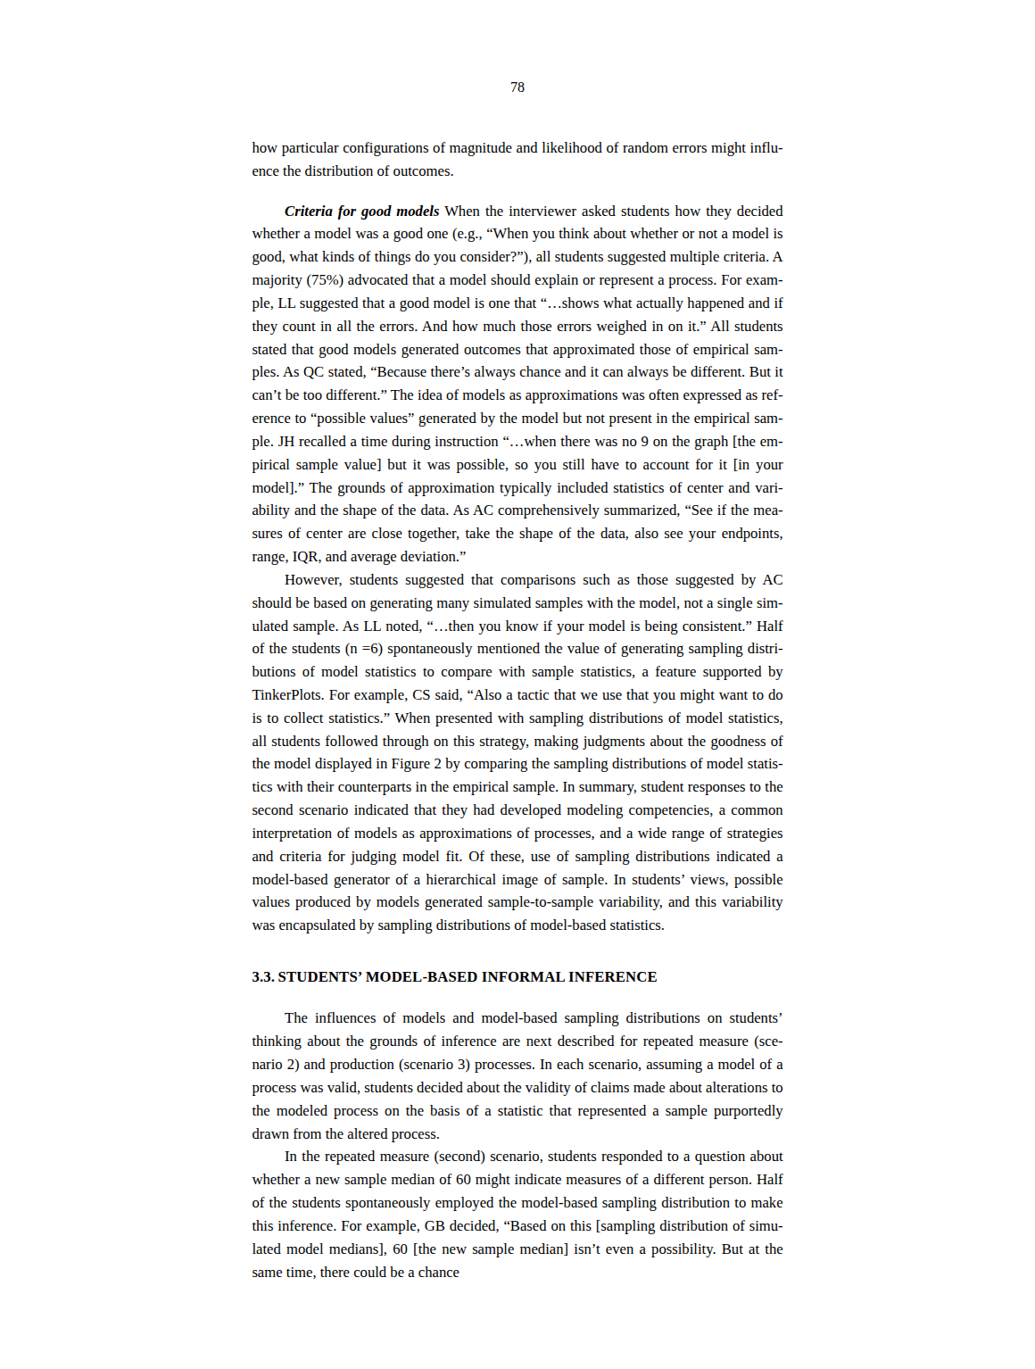78
how particular configurations of magnitude and likelihood of random errors might influence the distribution of outcomes.
Criteria for good models When the interviewer asked students how they decided whether a model was a good one (e.g., “When you think about whether or not a model is good, what kinds of things do you consider?”), all students suggested multiple criteria. A majority (75%) advocated that a model should explain or represent a process. For example, LL suggested that a good model is one that “…shows what actually happened and if they count in all the errors. And how much those errors weighed in on it.” All students stated that good models generated outcomes that approximated those of empirical samples. As QC stated, “Because there’s always chance and it can always be different. But it can’t be too different.” The idea of models as approximations was often expressed as reference to “possible values” generated by the model but not present in the empirical sample. JH recalled a time during instruction “…when there was no 9 on the graph [the empirical sample value] but it was possible, so you still have to account for it [in your model].” The grounds of approximation typically included statistics of center and variability and the shape of the data. As AC comprehensively summarized, “See if the measures of center are close together, take the shape of the data, also see your endpoints, range, IQR, and average deviation.”
However, students suggested that comparisons such as those suggested by AC should be based on generating many simulated samples with the model, not a single simulated sample. As LL noted, “…then you know if your model is being consistent.” Half of the students (n =6) spontaneously mentioned the value of generating sampling distributions of model statistics to compare with sample statistics, a feature supported by TinkerPlots. For example, CS said, “Also a tactic that we use that you might want to do is to collect statistics.” When presented with sampling distributions of model statistics, all students followed through on this strategy, making judgments about the goodness of the model displayed in Figure 2 by comparing the sampling distributions of model statistics with their counterparts in the empirical sample. In summary, student responses to the second scenario indicated that they had developed modeling competencies, a common interpretation of models as approximations of processes, and a wide range of strategies and criteria for judging model fit. Of these, use of sampling distributions indicated a model-based generator of a hierarchical image of sample. In students’ views, possible values produced by models generated sample-to-sample variability, and this variability was encapsulated by sampling distributions of model-based statistics.
3.3. Students’ model-based informal inference
The influences of models and model-based sampling distributions on students’ thinking about the grounds of inference are next described for repeated measure (scenario 2) and production (scenario 3) processes. In each scenario, assuming a model of a process was valid, students decided about the validity of claims made about alterations to the modeled process on the basis of a statistic that represented a sample purportedly drawn from the altered process.
In the repeated measure (second) scenario, students responded to a question about whether a new sample median of 60 might indicate measures of a different person. Half of the students spontaneously employed the model-based sampling distribution to make this inference. For example, GB decided, “Based on this [sampling distribution of simulated model medians], 60 [the new sample median] isn’t even a possibility. But at the same time, there could be a chance